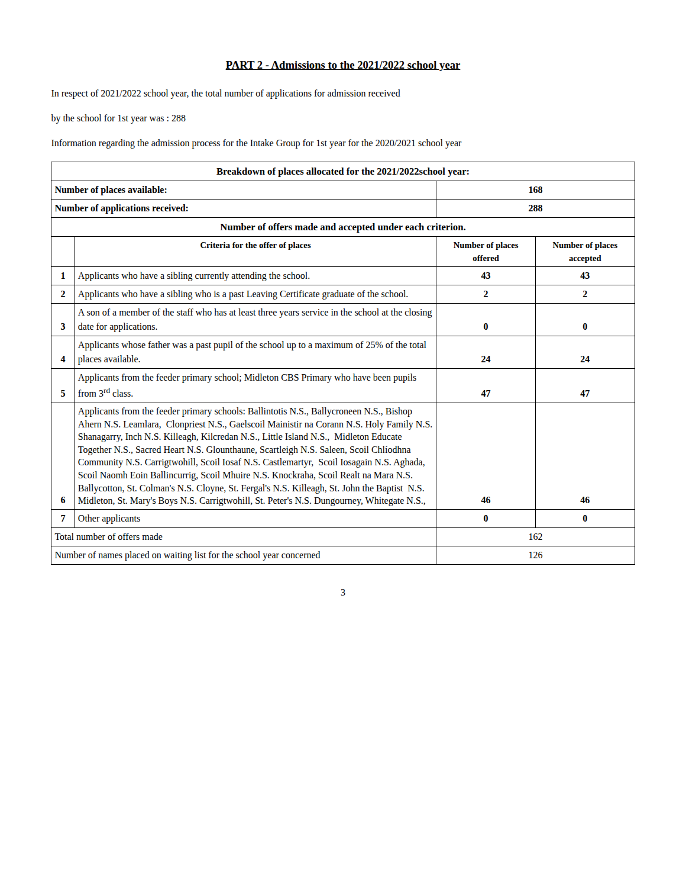PART 2 - Admissions to the 2021/2022 school year
In respect of 2021/2022 school year, the total number of applications for admission received
by the school for 1st year was : 288
Information regarding the admission process for the Intake Group for 1st year for the 2020/2021 school year
| Breakdown of places allocated for the 2021/2022school year: |
| Number of places available: | 168 |
| Number of applications received: | 288 |
| Number of offers made and accepted under each criterion. |
| | Criteria for the offer of places | Number of places offered | Number of places accepted |
| 1 | Applicants who have a sibling currently attending the school. | 43 | 43 |
| 2 | Applicants who have a sibling who is a past Leaving Certificate graduate of the school. | 2 | 2 |
| 3 | A son of a member of the staff who has at least three years service in the school at the closing date for applications. | 0 | 0 |
| 4 | Applicants whose father was a past pupil of the school up to a maximum of 25% of the total places available. | 24 | 24 |
| 5 | Applicants from the feeder primary school; Midleton CBS Primary who have been pupils from 3 rd class. | 47 | 47 |
| 6 | Applicants from the feeder primary schools: Ballintotis N.S., Ballycroneen N.S., Bishop Ahern N.S. Leamlara, Clonpriest N.S., Gaelscoil Mainistir na Corann N.S. Holy Family N.S. Shanagarry, Inch N.S. Killeagh, Kilcredan N.S., Little Island N.S., Midleton Educate Together N.S., Sacred Heart N.S. Glounthaune, Scartleigh N.S. Saleen, Scoil Chlíodhna Community N.S. Carrigtwohill, Scoil Iosaf N.S. Castlemartyr, Scoil Iosagain N.S. Aghada, Scoil Naomh Eoin Ballincurrig, Scoil Mhuire N.S. Knockraha, Scoil Realt na Mara N.S. Ballycotton, St. Colman's N.S. Cloyne, St. Fergal's N.S. Killeagh, St. John the Baptist N.S. Midleton, St. Mary's Boys N.S. Carrigtwohill, St. Peter's N.S. Dungourney, Whitegate N.S., | 46 | 46 |
| 7 | Other applicants | 0 | 0 |
| Total number of offers made | 162 |
| Number of names placed on waiting list for the school year concerned | 126 |
3